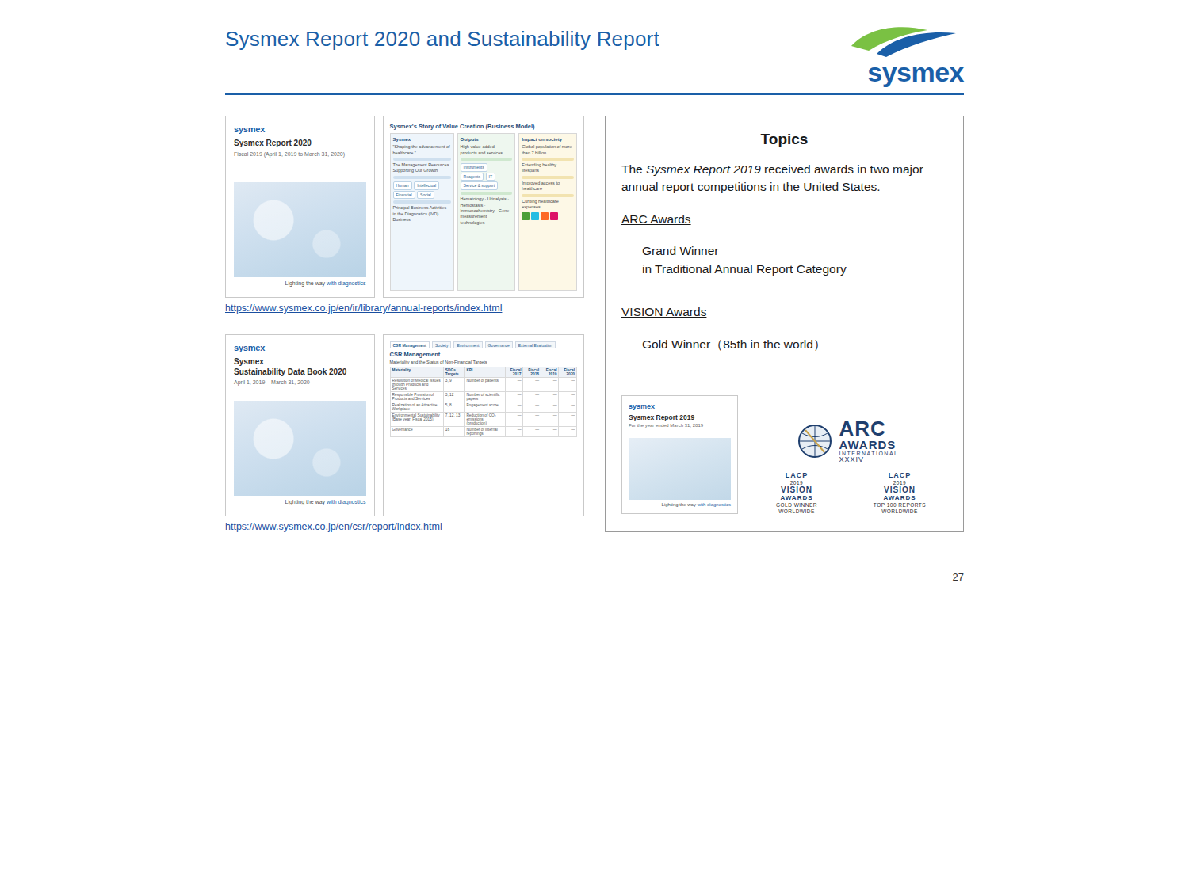Sysmex Report 2020 and Sustainability Report
sysmex
sysmex
Sysmex Report 2020
Fiscal 2019 (April 1, 2019 to March 31, 2020)
Lighting the way with diagnostics
Sysmex's Story of Value Creation (Business Model)
Sysmex
"Shaping the advancement of healthcare."
The Management Resources Supporting Our Growth
Human
Intellectual
Financial
Social
Principal Business Activities in the Diagnostics (IVD) Business
Outputs
High value-added products and services
Instruments
Reagents
IT
Service & support
Hematology · Urinalysis · Hemostasis · Immunochemistry · Gene measurement technologies
Impact on society
Global population of more than 7 billion
Extending healthy lifespans
Improved access to healthcare
Curbing healthcare expenses
https://www.sysmex.co.jp/en/ir/library/annual-reports/index.html
sysmex
Sysmex
Sustainability Data Book 2020
April 1, 2019 – March 31, 2020
Lighting the way with diagnostics
CSR Management Society Environment Governance External Evaluation
CSR Management
Materiality and the Status of Non-Financial Targets
| Materiality | SDGs Targets | KPI | Fiscal 2017 | Fiscal 2018 | Fiscal 2019 | Fiscal 2020 |
| --- | --- | --- | --- | --- | --- | --- |
| Resolution of Medical Issues through Products and Services | 3, 9 | Number of patients | — | — | — | — |
| Responsible Provision of Products and Services | 3, 12 | Number of scientific papers | — | — | — | — |
| Realization of an Attractive Workplace | 5, 8 | Engagement score | — | — | — | — |
| Environmental Sustainability (Base year: Fiscal 2015) | 7, 12, 13 | Reduction of CO₂ emissions (production) | — | — | — | — |
| Governance | 16 | Number of internal reportings | — | — | — | — |
https://www.sysmex.co.jp/en/csr/report/index.html
Topics
The Sysmex Report 2019 received awards in two major annual report competitions in the United States.
ARC Awards
Grand Winner
in Traditional Annual Report Category
VISION Awards
Gold Winner（85th in the world）
sysmex
Sysmex Report 2019
For the year ended March 31, 2019
Lighting the way with diagnostics
ARC
AWARDS
INTERNATIONAL
XXXIV
LACP
2019
VISION
AWARDS
GOLD WINNER
WORLDWIDE
LACP
2019
VISION
AWARDS
TOP 100 REPORTS
WORLDWIDE
27